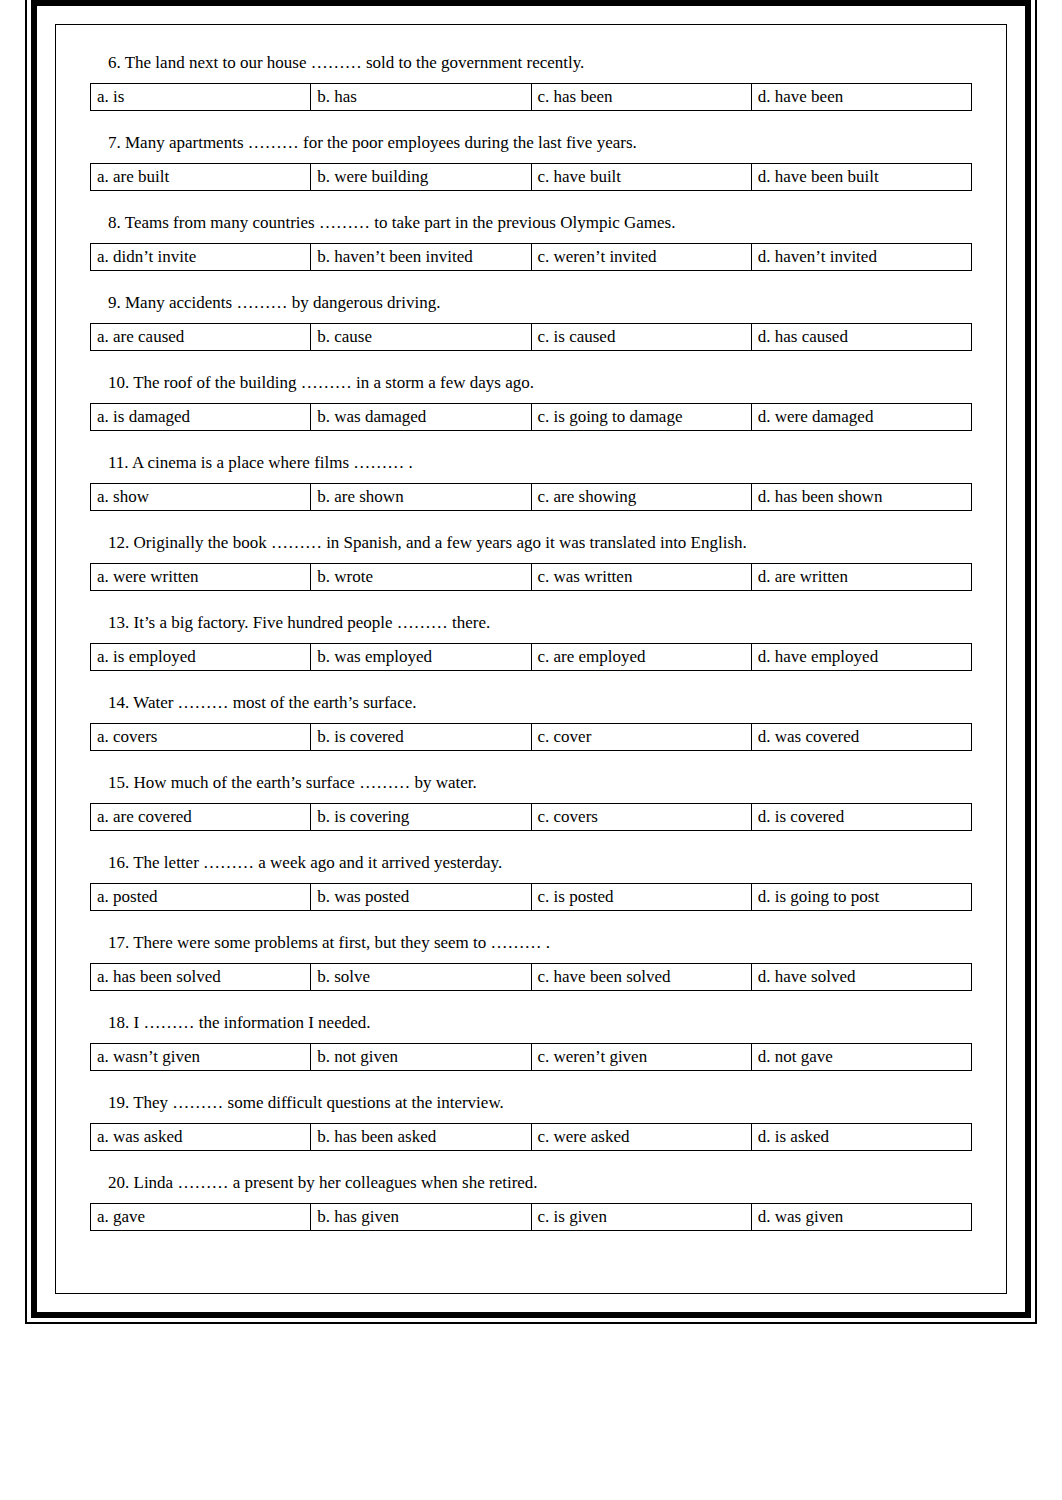6. The land next to our house ……… sold to the government recently.
| a. is | b. has | c. has been | d. have been |
7. Many apartments ……… for the poor employees during the last five years.
| a. are built | b. were building | c. have built | d. have been built |
8. Teams from many countries ……… to take part in the previous Olympic Games.
| a. didn’t invite | b. haven’t been invited | c. weren’t invited | d. haven’t invited |
9. Many accidents ……… by dangerous driving.
| a. are caused | b. cause | c. is caused | d. has caused |
10. The roof of the building ……… in a storm a few days ago.
| a. is damaged | b. was damaged | c. is going to damage | d. were damaged |
11. A cinema is a place where films ……… .
| a. show | b. are shown | c. are showing | d. has been shown |
12. Originally the book ……… in Spanish, and a few years ago it was translated into English.
| a. were written | b. wrote | c. was written | d. are written |
13. It’s a big factory. Five hundred people ……… there.
| a. is employed | b. was employed | c. are employed | d. have employed |
14. Water ……… most of the earth’s surface.
| a. covers | b. is covered | c. cover | d. was covered |
15. How much of the earth’s surface ……… by water.
| a. are covered | b. is covering | c. covers | d. is covered |
16. The letter ……… a week ago and it arrived yesterday.
| a. posted | b. was posted | c. is posted | d. is going to post |
17. There were some problems at first, but they seem to ……… .
| a. has been solved | b. solve | c. have been solved | d. have solved |
18. I ……… the information I needed.
| a. wasn’t given | b. not given | c. weren’t given | d. not gave |
19. They ……… some difficult questions at the interview.
| a. was asked | b. has been asked | c. were asked | d. is asked |
20. Linda ……… a present by her colleagues when she retired.
| a. gave | b. has given | c. is given | d. was given |